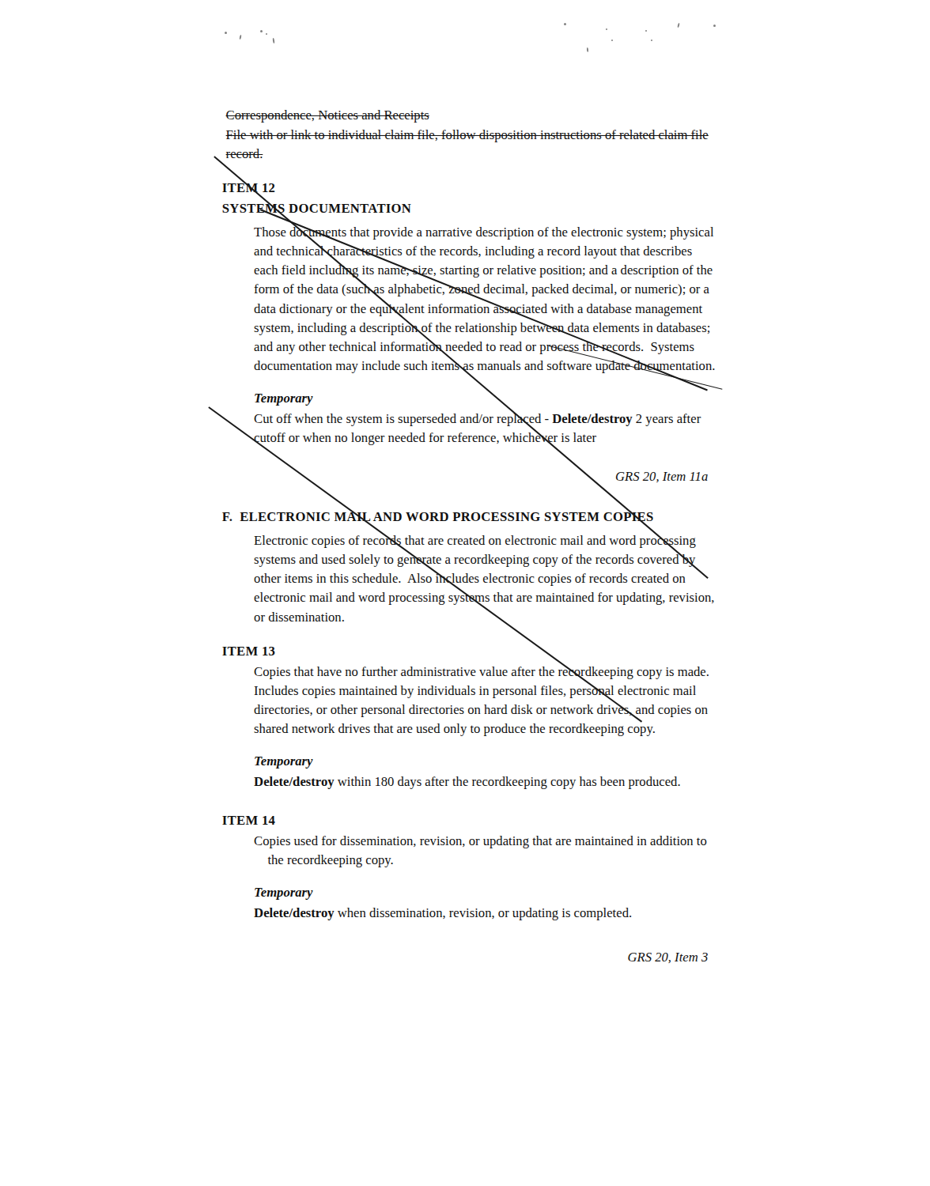Correspondence, Notices and Receipts
File with or link to individual claim file, follow disposition instructions of related claim file
record.
ITEM 12
SYSTEMS DOCUMENTATION
Those documents that provide a narrative description of the electronic system; physical and technical characteristics of the records, including a record layout that describes each field including its name, size, starting or relative position; and a description of the form of the data (such as alphabetic, zoned decimal, packed decimal, or numeric); or a data dictionary or the equivalent information associated with a database management system, including a description of the relationship between data elements in databases; and any other technical information needed to read or process the records. Systems documentation may include such items as manuals and software update documentation.
Temporary
Cut off when the system is superseded and/or replaced - Delete/destroy 2 years after cutoff or when no longer needed for reference, whichever is later
GRS 20, Item 11a
F. ELECTRONIC MAIL AND WORD PROCESSING SYSTEM COPIES
Electronic copies of records that are created on electronic mail and word processing systems and used solely to generate a recordkeeping copy of the records covered by other items in this schedule. Also includes electronic copies of records created on electronic mail and word processing systems that are maintained for updating, revision, or dissemination.
ITEM 13
Copies that have no further administrative value after the recordkeeping copy is made. Includes copies maintained by individuals in personal files, personal electronic mail directories, or other personal directories on hard disk or network drives, and copies on shared network drives that are used only to produce the recordkeeping copy.
Temporary
Delete/destroy within 180 days after the recordkeeping copy has been produced.
ITEM 14
Copies used for dissemination, revision, or updating that are maintained in addition to the recordkeeping copy.
Temporary
Delete/destroy when dissemination, revision, or updating is completed.
GRS 20, Item 3